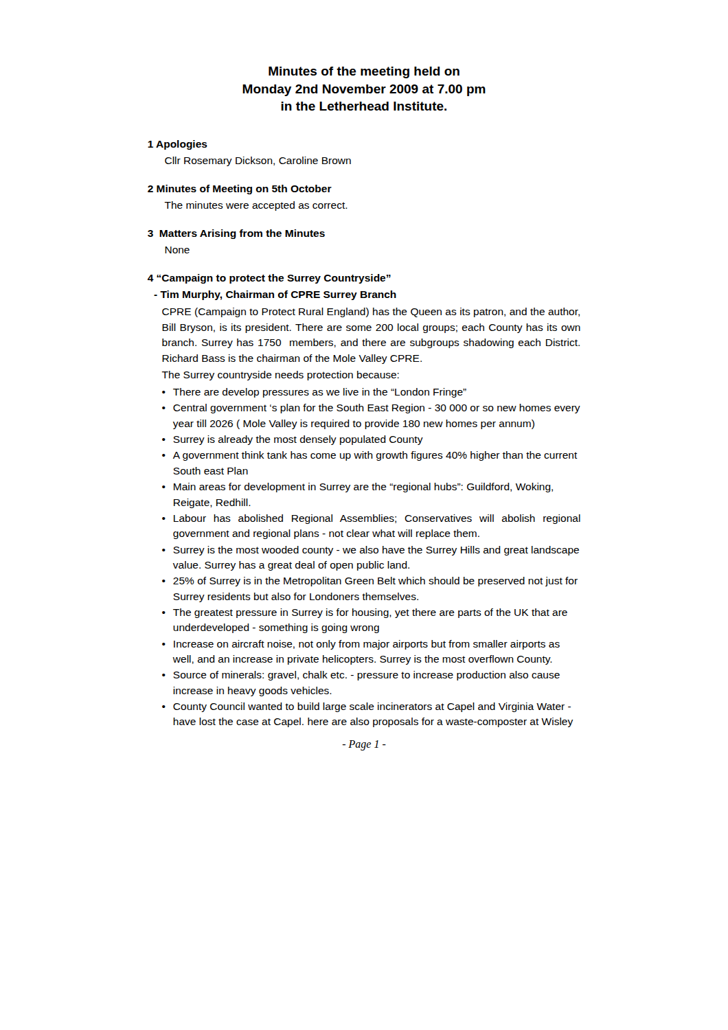Minutes of the meeting held on
Monday 2nd November 2009 at 7.00 pm
in the Letherhead Institute.
1 Apologies
Cllr Rosemary Dickson, Caroline Brown
2 Minutes of Meeting on 5th October
The minutes were accepted as correct.
3 Matters Arising from the Minutes
None
4 “Campaign to protect the Surrey Countryside”
- Tim Murphy, Chairman of CPRE Surrey Branch
CPRE (Campaign to Protect Rural England) has the Queen as its patron, and the author, Bill Bryson, is its president. There are some 200 local groups; each County has its own branch. Surrey has 1750 members, and there are subgroups shadowing each District. Richard Bass is the chairman of the Mole Valley CPRE.
The Surrey countryside needs protection because:
There are develop pressures as we live in the “London Fringe”
Central government ‘s plan for the South East Region - 30 000 or so new homes every year till 2026 ( Mole Valley is required to provide 180 new homes per annum)
Surrey is already the most densely populated County
A government think tank has come up with growth figures 40% higher than the current South east Plan
Main areas for development in Surrey are the “regional hubs”: Guildford, Woking, Reigate, Redhill.
Labour has abolished Regional Assemblies; Conservatives will abolish regional government and regional plans - not clear what will replace them.
Surrey is the most wooded county - we also have the Surrey Hills and great landscape value. Surrey has a great deal of open public land.
25% of Surrey is in the Metropolitan Green Belt which should be preserved not just for Surrey residents but also for Londoners themselves.
The greatest pressure in Surrey is for housing, yet there are parts of the UK that are underdeveloped - something is going wrong
Increase on aircraft noise, not only from major airports but from smaller airports as well, and an increase in private helicopters. Surrey is the most overflown County.
Source of minerals: gravel, chalk etc. - pressure to increase production also cause increase in heavy goods vehicles.
County Council wanted to build large scale incinerators at Capel and Virginia Water - have lost the case at Capel. here are also proposals for a waste-composter at Wisley
- Page 1 -